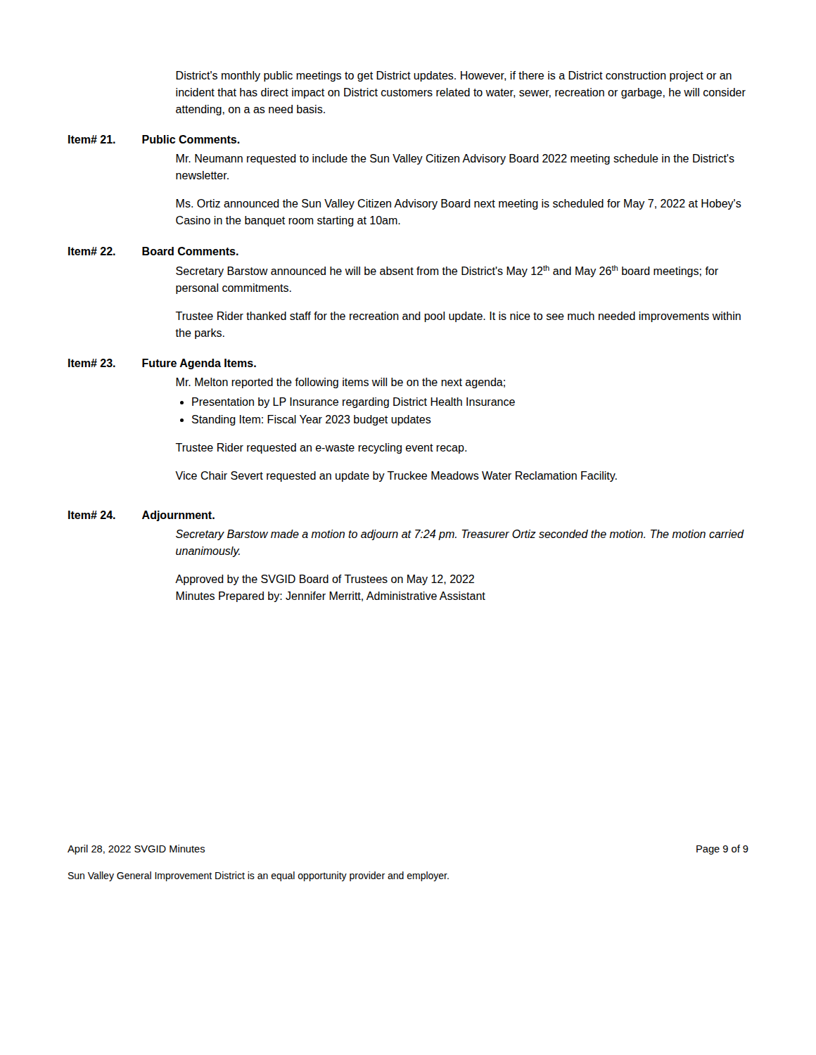District's monthly public meetings to get District updates. However, if there is a District construction project or an incident that has direct impact on District customers related to water, sewer, recreation or garbage, he will consider attending, on a as need basis.
Item# 21. Public Comments.
Mr. Neumann requested to include the Sun Valley Citizen Advisory Board 2022 meeting schedule in the District's newsletter.
Ms. Ortiz announced the Sun Valley Citizen Advisory Board next meeting is scheduled for May 7, 2022 at Hobey's Casino in the banquet room starting at 10am.
Item# 22. Board Comments.
Secretary Barstow announced he will be absent from the District's May 12th and May 26th board meetings; for personal commitments.
Trustee Rider thanked staff for the recreation and pool update. It is nice to see much needed improvements within the parks.
Item# 23. Future Agenda Items.
Mr. Melton reported the following items will be on the next agenda;
Presentation by LP Insurance regarding District Health Insurance
Standing Item: Fiscal Year 2023 budget updates
Trustee Rider requested an e-waste recycling event recap.
Vice Chair Severt requested an update by Truckee Meadows Water Reclamation Facility.
Item# 24. Adjournment.
Secretary Barstow made a motion to adjourn at 7:24 pm. Treasurer Ortiz seconded the motion. The motion carried unanimously.
Approved by the SVGID Board of Trustees on May 12, 2022
Minutes Prepared by: Jennifer Merritt, Administrative Assistant
April 28, 2022 SVGID Minutes Page 9 of 9
Sun Valley General Improvement District is an equal opportunity provider and employer.